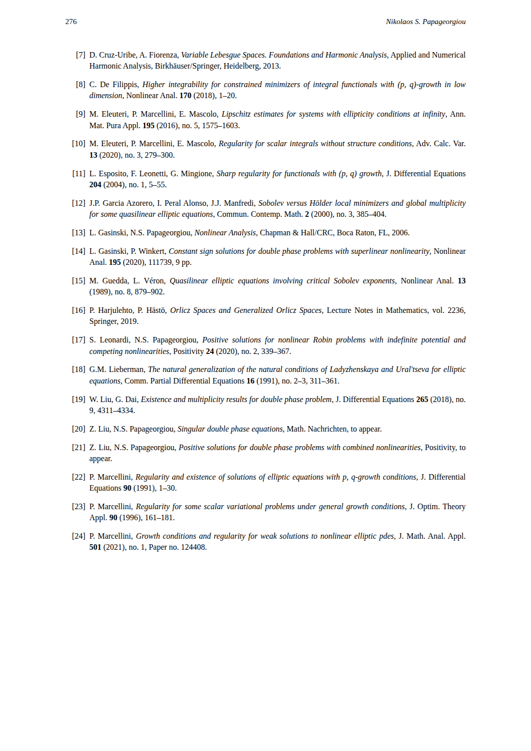276 Nikolaos S. Papageorgiou
D. Cruz-Uribe, A. Fiorenza, Variable Lebesgue Spaces. Foundations and Harmonic Analysis, Applied and Numerical Harmonic Analysis, Birkhäuser/Springer, Heidelberg, 2013.
C. De Filippis, Higher integrability for constrained minimizers of integral functionals with (p, q)-growth in low dimension, Nonlinear Anal. 170 (2018), 1–20.
M. Eleuteri, P. Marcellini, E. Mascolo, Lipschitz estimates for systems with ellipticity conditions at infinity, Ann. Mat. Pura Appl. 195 (2016), no. 5, 1575–1603.
M. Eleuteri, P. Marcellini, E. Mascolo, Regularity for scalar integrals without structure conditions, Adv. Calc. Var. 13 (2020), no. 3, 279–300.
L. Esposito, F. Leonetti, G. Mingione, Sharp regularity for functionals with (p, q) growth, J. Differential Equations 204 (2004), no. 1, 5–55.
J.P. Garcia Azorero, I. Peral Alonso, J.J. Manfredi, Sobolev versus Hölder local minimizers and global multiplicity for some quasilinear elliptic equations, Commun. Contemp. Math. 2 (2000), no. 3, 385–404.
L. Gasinski, N.S. Papageorgiou, Nonlinear Analysis, Chapman & Hall/CRC, Boca Raton, FL, 2006.
L. Gasinski, P. Winkert, Constant sign solutions for double phase problems with superlinear nonlinearity, Nonlinear Anal. 195 (2020), 111739, 9 pp.
M. Guedda, L. Véron, Quasilinear elliptic equations involving critical Sobolev exponents, Nonlinear Anal. 13 (1989), no. 8, 879–902.
P. Harjulehto, P. Hästö, Orlicz Spaces and Generalized Orlicz Spaces, Lecture Notes in Mathematics, vol. 2236, Springer, 2019.
S. Leonardi, N.S. Papageorgiou, Positive solutions for nonlinear Robin problems with indefinite potential and competing nonlinearities, Positivity 24 (2020), no. 2, 339–367.
G.M. Lieberman, The natural generalization of the natural conditions of Ladyzhenskaya and Ural'tseva for elliptic equations, Comm. Partial Differential Equations 16 (1991), no. 2–3, 311–361.
W. Liu, G. Dai, Existence and multiplicity results for double phase problem, J. Differential Equations 265 (2018), no. 9, 4311–4334.
Z. Liu, N.S. Papageorgiou, Singular double phase equations, Math. Nachrichten, to appear.
Z. Liu, N.S. Papageorgiou, Positive solutions for double phase problems with combined nonlinearities, Positivity, to appear.
P. Marcellini, Regularity and existence of solutions of elliptic equations with p, q-growth conditions, J. Differential Equations 90 (1991), 1–30.
P. Marcellini, Regularity for some scalar variational problems under general growth conditions, J. Optim. Theory Appl. 90 (1996), 161–181.
P. Marcellini, Growth conditions and regularity for weak solutions to nonlinear elliptic pdes, J. Math. Anal. Appl. 501 (2021), no. 1, Paper no. 124408.